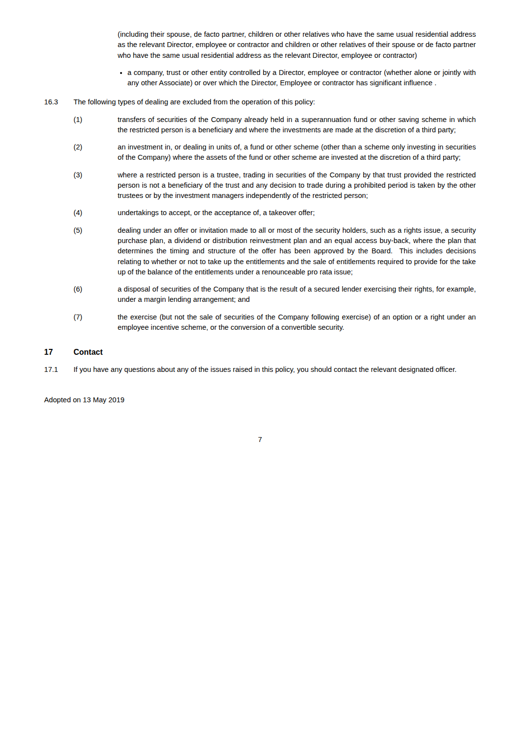(including their spouse, de facto partner, children or other relatives who have the same usual residential address as the relevant Director, employee or contractor and children or other relatives of their spouse or de facto partner who have the same usual residential address as the relevant Director, employee or contractor)
a company, trust or other entity controlled by a Director, employee or contractor (whether alone or jointly with any other Associate) or over which the Director, Employee or contractor has significant influence .
16.3
The following types of dealing are excluded from the operation of this policy:
(1)
transfers of securities of the Company already held in a superannuation fund or other saving scheme in which the restricted person is a beneficiary and where the investments are made at the discretion of a third party;
(2)
an investment in, or dealing in units of, a fund or other scheme (other than a scheme only investing in securities of the Company) where the assets of the fund or other scheme are invested at the discretion of a third party;
(3)
where a restricted person is a trustee, trading in securities of the Company by that trust provided the restricted person is not a beneficiary of the trust and any decision to trade during a prohibited period is taken by the other trustees or by the investment managers independently of the restricted person;
(4)
undertakings to accept, or the acceptance of, a takeover offer;
(5)
dealing under an offer or invitation made to all or most of the security holders, such as a rights issue, a security purchase plan, a dividend or distribution reinvestment plan and an equal access buy-back, where the plan that determines the timing and structure of the offer has been approved by the Board. This includes decisions relating to whether or not to take up the entitlements and the sale of entitlements required to provide for the take up of the balance of the entitlements under a renounceable pro rata issue;
(6)
a disposal of securities of the Company that is the result of a secured lender exercising their rights, for example, under a margin lending arrangement; and
(7)
the exercise (but not the sale of securities of the Company following exercise) of an option or a right under an employee incentive scheme, or the conversion of a convertible security.
17 Contact
17.1
If you have any questions about any of the issues raised in this policy, you should contact the relevant designated officer.
Adopted on 13 May 2019
7